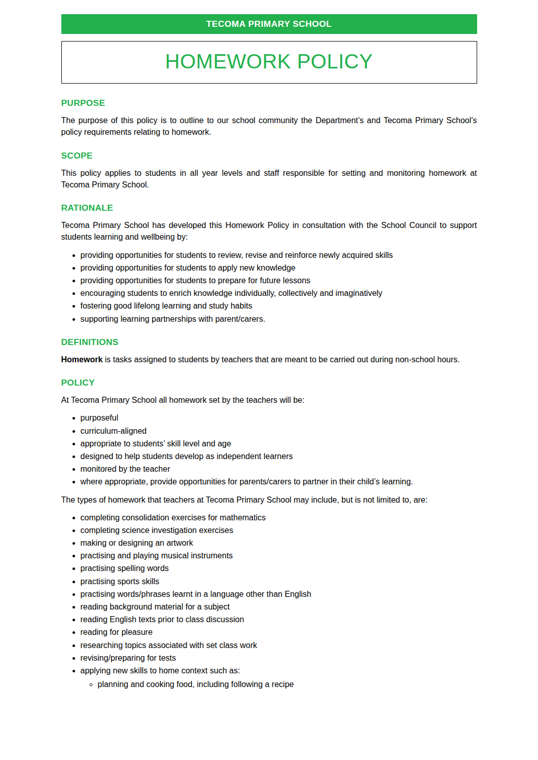TECOMA PRIMARY SCHOOL
HOMEWORK POLICY
PURPOSE
The purpose of this policy is to outline to our school community the Department’s and Tecoma Primary School’s policy requirements relating to homework.
SCOPE
This policy applies to students in all year levels and staff responsible for setting and monitoring homework at Tecoma Primary School.
RATIONALE
Tecoma Primary School has developed this Homework Policy in consultation with the School Council to support students learning and wellbeing by:
providing opportunities for students to review, revise and reinforce newly acquired skills
providing opportunities for students to apply new knowledge
providing opportunities for students to prepare for future lessons
encouraging students to enrich knowledge individually, collectively and imaginatively
fostering good lifelong learning and study habits
supporting learning partnerships with parent/carers.
DEFINITIONS
Homework is tasks assigned to students by teachers that are meant to be carried out during non-school hours.
POLICY
At Tecoma Primary School all homework set by the teachers will be:
purposeful
curriculum-aligned
appropriate to students’ skill level and age
designed to help students develop as independent learners
monitored by the teacher
where appropriate, provide opportunities for parents/carers to partner in their child’s learning.
The types of homework that teachers at Tecoma Primary School may include, but is not limited to, are:
completing consolidation exercises for mathematics
completing science investigation exercises
making or designing an artwork
practising and playing musical instruments
practising spelling words
practising sports skills
practising words/phrases learnt in a language other than English
reading background material for a subject
reading English texts prior to class discussion
reading for pleasure
researching topics associated with set class work
revising/preparing for tests
applying new skills to home context such as:
planning and cooking food, including following a recipe